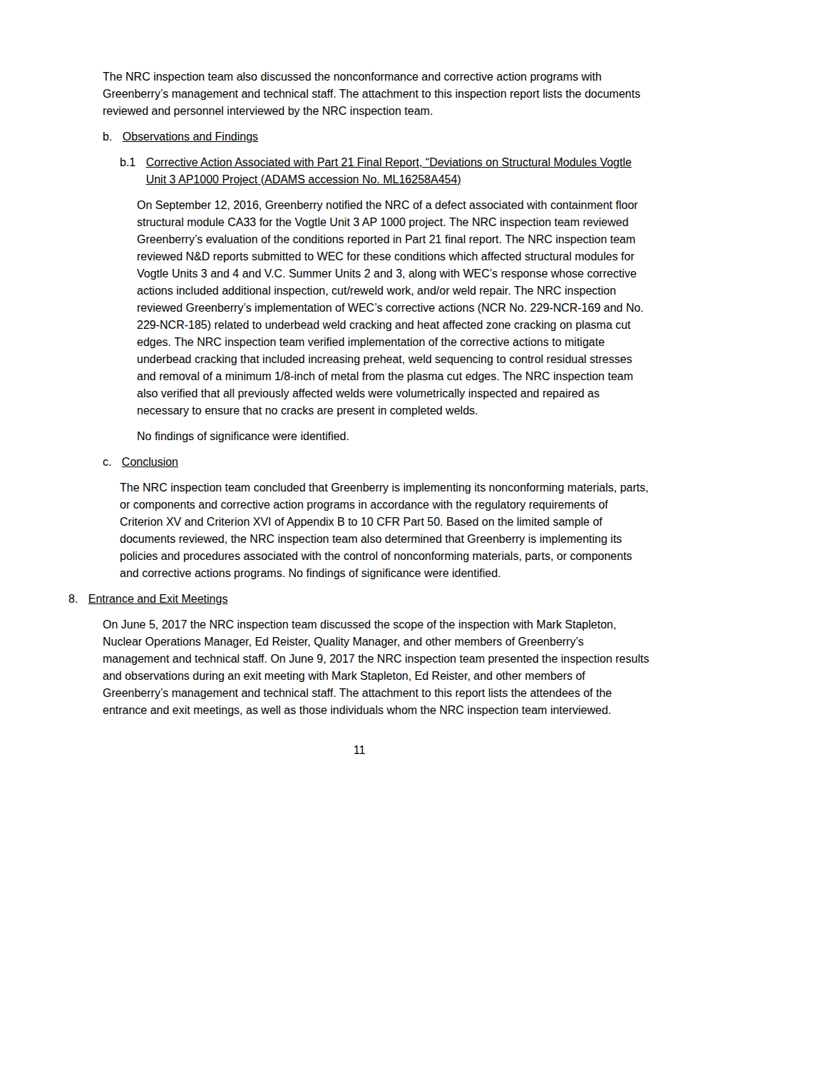The NRC inspection team also discussed the nonconformance and corrective action programs with Greenberry’s management and technical staff. The attachment to this inspection report lists the documents reviewed and personnel interviewed by the NRC inspection team.
b.
Observations and Findings
b.1
Corrective Action Associated with Part 21 Final Report, “Deviations on Structural Modules Vogtle Unit 3 AP1000 Project (ADAMS accession No. ML16258A454)
On September 12, 2016, Greenberry notified the NRC of a defect associated with containment floor structural module CA33 for the Vogtle Unit 3 AP 1000 project. The NRC inspection team reviewed Greenberry’s evaluation of the conditions reported in Part 21 final report. The NRC inspection team reviewed N&D reports submitted to WEC for these conditions which affected structural modules for Vogtle Units 3 and 4 and V.C. Summer Units 2 and 3, along with WEC’s response whose corrective actions included additional inspection, cut/reweld work, and/or weld repair. The NRC inspection reviewed Greenberry’s implementation of WEC’s corrective actions (NCR No. 229-NCR-169 and No. 229-NCR-185) related to underbead weld cracking and heat affected zone cracking on plasma cut edges. The NRC inspection team verified implementation of the corrective actions to mitigate underbead cracking that included increasing preheat, weld sequencing to control residual stresses and removal of a minimum 1/8-inch of metal from the plasma cut edges. The NRC inspection team also verified that all previously affected welds were volumetrically inspected and repaired as necessary to ensure that no cracks are present in completed welds.
No findings of significance were identified.
c.
Conclusion
The NRC inspection team concluded that Greenberry is implementing its nonconforming materials, parts, or components and corrective action programs in accordance with the regulatory requirements of Criterion XV and Criterion XVI of Appendix B to 10 CFR Part 50. Based on the limited sample of documents reviewed, the NRC inspection team also determined that Greenberry is implementing its policies and procedures associated with the control of nonconforming materials, parts, or components and corrective actions programs. No findings of significance were identified.
8.
Entrance and Exit Meetings
On June 5, 2017 the NRC inspection team discussed the scope of the inspection with Mark Stapleton, Nuclear Operations Manager, Ed Reister, Quality Manager, and other members of Greenberry’s management and technical staff. On June 9, 2017 the NRC inspection team presented the inspection results and observations during an exit meeting with Mark Stapleton, Ed Reister, and other members of Greenberry’s management and technical staff. The attachment to this report lists the attendees of the entrance and exit meetings, as well as those individuals whom the NRC inspection team interviewed.
11